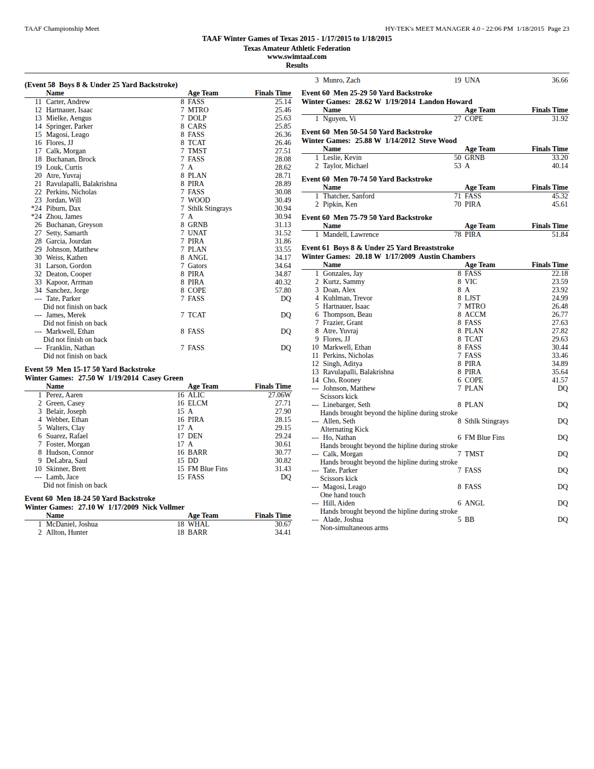TAAF Championship Meet
HY-TEK's MEET MANAGER 4.0 - 22:06 PM 1/18/2015 Page 23
TAAF Winter Games of Texas 2015 - 1/17/2015 to 1/18/2015
Texas Amateur Athletic Federation
www.swimtaaf.com
Results
(Event 58 Boys 8 & Under 25 Yard Backstroke)
| | Name | | Age Team | Finals Time |
| --- | --- | --- | --- | --- |
| 11 | Carter, Andrew | 8 | FASS | 25.14 |
| 12 | Hartnauer, Isaac | 7 | MTRO | 25.46 |
| 13 | Mielke, Aengus | 7 | DOLP | 25.63 |
| 14 | Springer, Parker | 8 | CARS | 25.85 |
| 15 | Magosi, Leago | 8 | FASS | 26.36 |
| 16 | Flores, JJ | 8 | TCAT | 26.46 |
| 17 | Calk, Morgan | 7 | TMST | 27.51 |
| 18 | Buchanan, Brock | 7 | FASS | 28.08 |
| 19 | Louk, Curtis | 7 | A | 28.62 |
| 20 | Atre, Yuvraj | 8 | PLAN | 28.71 |
| 21 | Ravulapalli, Balakrishna | 8 | PIRA | 28.89 |
| 22 | Perkins, Nicholas | 7 | FASS | 30.08 |
| 23 | Jordan, Will | 7 | WOOD | 30.49 |
| *24 | Piburn, Dax | 7 | Sthlk Stingrays | 30.94 |
| *24 | Zhou, James | 7 | A | 30.94 |
| 26 | Buchanan, Greyson | 8 | GRNB | 31.13 |
| 27 | Setty, Samarth | 7 | UNAT | 31.52 |
| 28 | Garcia, Jourdan | 7 | PIRA | 31.86 |
| 29 | Johnson, Matthew | 7 | PLAN | 33.55 |
| 30 | Weiss, Kathen | 8 | ANGL | 34.17 |
| 31 | Larson, Gordon | 7 | Gators | 34.64 |
| 32 | Deaton, Cooper | 8 | PIRA | 34.87 |
| 33 | Kapoor, Arrman | 8 | PIRA | 40.32 |
| 34 | Sanchez, Jorge | 8 | COPE | 57.80 |
| --- | Tate, Parker | 7 | FASS | DQ |
| Did not finish on back |
| --- | James, Merek | 7 | TCAT | DQ |
| Did not finish on back |
| --- | Markwell, Ethan | 8 | FASS | DQ |
| Did not finish on back |
| --- | Franklin, Nathan | 7 | FASS | DQ |
| Did not finish on back |
Event 59 Men 15-17 50 Yard Backstroke
Winter Games: 27.50 W 1/19/2014 Casey Green
| | Name | | Age Team | Finals Time |
| --- | --- | --- | --- | --- |
| 1 | Perez, Aaren | 16 | ALIC | 27.06W |
| 2 | Green, Casey | 16 | ELCM | 27.71 |
| 3 | Belair, Joseph | 15 | A | 27.90 |
| 4 | Webber, Ethan | 16 | PIRA | 28.15 |
| 5 | Walters, Clay | 17 | A | 29.15 |
| 6 | Suarez, Rafael | 17 | DEN | 29.24 |
| 7 | Foster, Morgan | 17 | A | 30.61 |
| 8 | Hudson, Connor | 16 | BARR | 30.77 |
| 9 | DeLabra, Saul | 15 | DD | 30.82 |
| 10 | Skinner, Brett | 15 | FM Blue Fins | 31.43 |
| --- | Lamb, Jace | 15 | FASS | DQ |
| Did not finish on back |
Event 60 Men 18-24 50 Yard Backstroke
Winter Games: 27.10 W 1/17/2009 Nick Vollmer
| | Name | | Age Team | Finals Time |
| --- | --- | --- | --- | --- |
| 1 | McDaniel, Joshua | 18 | WHAL | 30.67 |
| 2 | Allton, Hunter | 18 | BARR | 34.41 |
| 3 | Munro, Zach | 19 | UNA | 36.66 |
Event 60 Men 25-29 50 Yard Backstroke
Winter Games: 28.62 W 1/19/2014 Landon Howard
| | Name | | Age Team | Finals Time |
| --- | --- | --- | --- | --- |
| 1 | Nguyen, Vi | 27 | COPE | 31.92 |
Event 60 Men 50-54 50 Yard Backstroke
Winter Games: 25.88 W 1/14/2012 Steve Wood
| | Name | | Age Team | Finals Time |
| --- | --- | --- | --- | --- |
| 1 | Leslie, Kevin | 50 | GRNB | 33.20 |
| 2 | Taylor, Michael | 53 | A | 40.14 |
Event 60 Men 70-74 50 Yard Backstroke
| | Name | | Age Team | Finals Time |
| --- | --- | --- | --- | --- |
| 1 | Thatcher, Sanford | 71 | FASS | 45.32 |
| 2 | Pipkin, Ken | 70 | PIRA | 45.61 |
Event 60 Men 75-79 50 Yard Backstroke
| | Name | | Age Team | Finals Time |
| --- | --- | --- | --- | --- |
| 1 | Mandell, Lawrence | 78 | PIRA | 51.84 |
Event 61 Boys 8 & Under 25 Yard Breaststroke
Winter Games: 20.18 W 1/17/2009 Austin Chambers
| | Name | | Age Team | Finals Time |
| --- | --- | --- | --- | --- |
| 1 | Gonzales, Jay | 8 | FASS | 22.18 |
| 2 | Kurtz, Sammy | 8 | VIC | 23.59 |
| 3 | Doan, Alex | 8 | A | 23.92 |
| 4 | Kuhlman, Trevor | 8 | LJST | 24.99 |
| 5 | Hartnauer, Isaac | 7 | MTRO | 26.48 |
| 6 | Thompson, Beau | 8 | ACCM | 26.77 |
| 7 | Frazier, Grant | 8 | FASS | 27.63 |
| 8 | Atre, Yuvraj | 8 | PLAN | 27.82 |
| 9 | Flores, JJ | 8 | TCAT | 29.63 |
| 10 | Markwell, Ethan | 8 | FASS | 30.44 |
| 11 | Perkins, Nicholas | 7 | FASS | 33.46 |
| 12 | Singh, Aditya | 8 | PIRA | 34.89 |
| 13 | Ravulapalli, Balakrishna | 8 | PIRA | 35.64 |
| 14 | Cho, Rooney | 6 | COPE | 41.57 |
| --- | Johnson, Matthew | 7 | PLAN | DQ |
| Scissors kick |
| --- | Linebarger, Seth | 8 | PLAN | DQ |
| Hands brought beyond the hipline during stroke |
| --- | Allen, Seth | 8 | Sthlk Stingrays | DQ |
| Alternating Kick |
| --- | Ho, Nathan | 6 | FM Blue Fins | DQ |
| Hands brought beyond the hipline during stroke |
| --- | Calk, Morgan | 7 | TMST | DQ |
| Hands brought beyond the hipline during stroke |
| --- | Tate, Parker | 7 | FASS | DQ |
| Scissors kick |
| --- | Magosi, Leago | 8 | FASS | DQ |
| One hand touch |
| --- | Hill, Aiden | 6 | ANGL | DQ |
| Hands brought beyond the hipline during stroke |
| --- | Alade, Joshua | 5 | BB | DQ |
| Non-simultaneous arms |